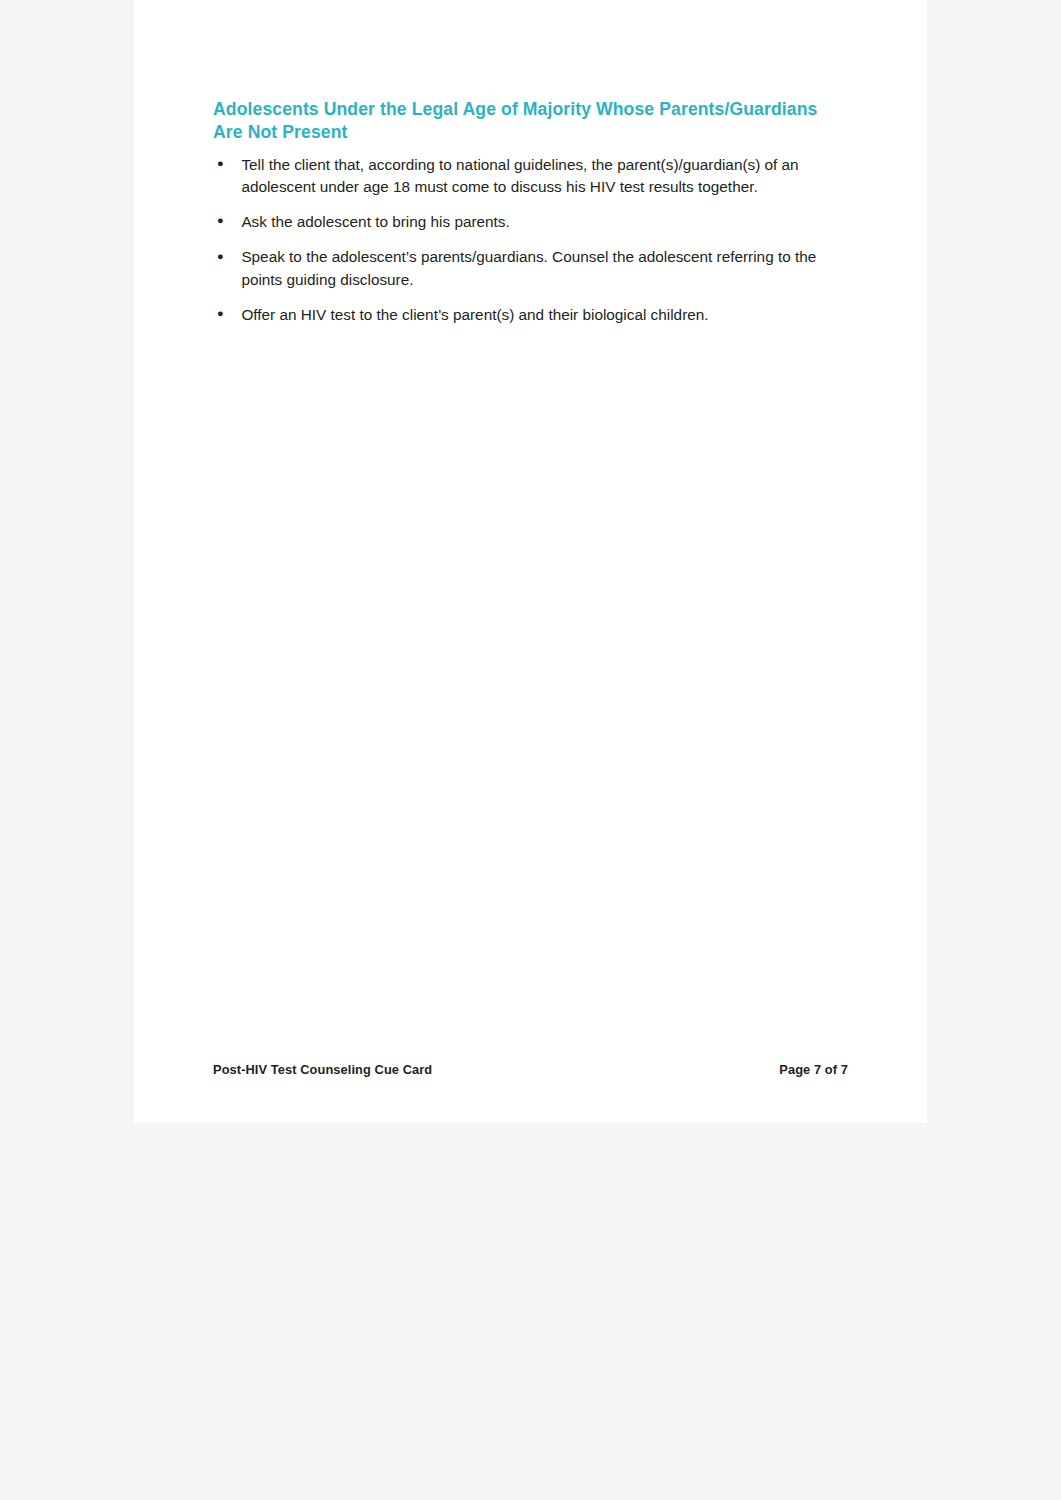Adolescents Under the Legal Age of Majority Whose Parents/Guardians Are Not Present
Tell the client that, according to national guidelines, the parent(s)/guardian(s) of an adolescent under age 18 must come to discuss his HIV test results together.
Ask the adolescent to bring his parents.
Speak to the adolescent’s parents/guardians. Counsel the adolescent referring to the points guiding disclosure.
Offer an HIV test to the client’s parent(s) and their biological children.
Post-HIV Test Counseling Cue Card Page 7 of 7